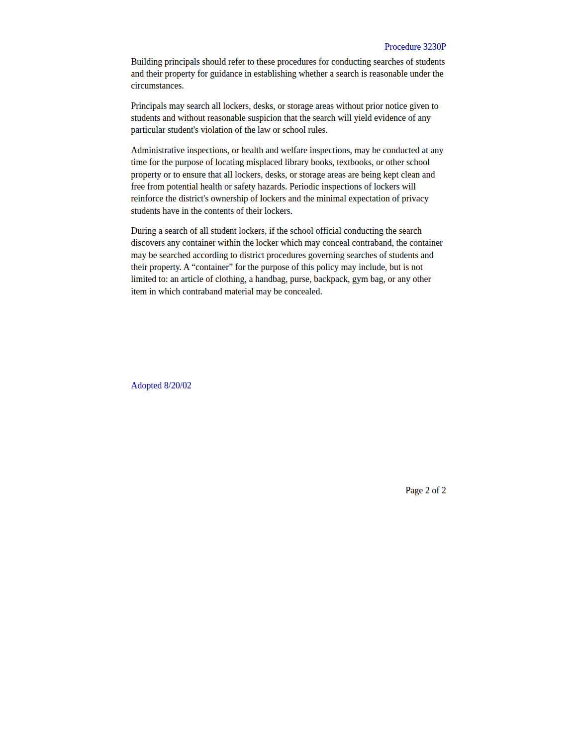Procedure 3230P
Building principals should refer to these procedures for conducting searches of students and their property for guidance in establishing whether a search is reasonable under the circumstances.
Principals may search all lockers, desks, or storage areas without prior notice given to students and without reasonable suspicion that the search will yield evidence of any particular student's violation of the law or school rules.
Administrative inspections, or health and welfare inspections, may be conducted at any time for the purpose of locating misplaced library books, textbooks, or other school property or to ensure that all lockers, desks, or storage areas are being kept clean and free from potential health or safety hazards. Periodic inspections of lockers will reinforce the district's ownership of lockers and the minimal expectation of privacy students have in the contents of their lockers.
During a search of all student lockers, if the school official conducting the search discovers any container within the locker which may conceal contraband, the container may be searched according to district procedures governing searches of students and their property. A “container” for the purpose of this policy may include, but is not limited to: an article of clothing, a handbag, purse, backpack, gym bag, or any other item in which contraband material may be concealed.
Adopted 8/20/02
Page 2 of 2